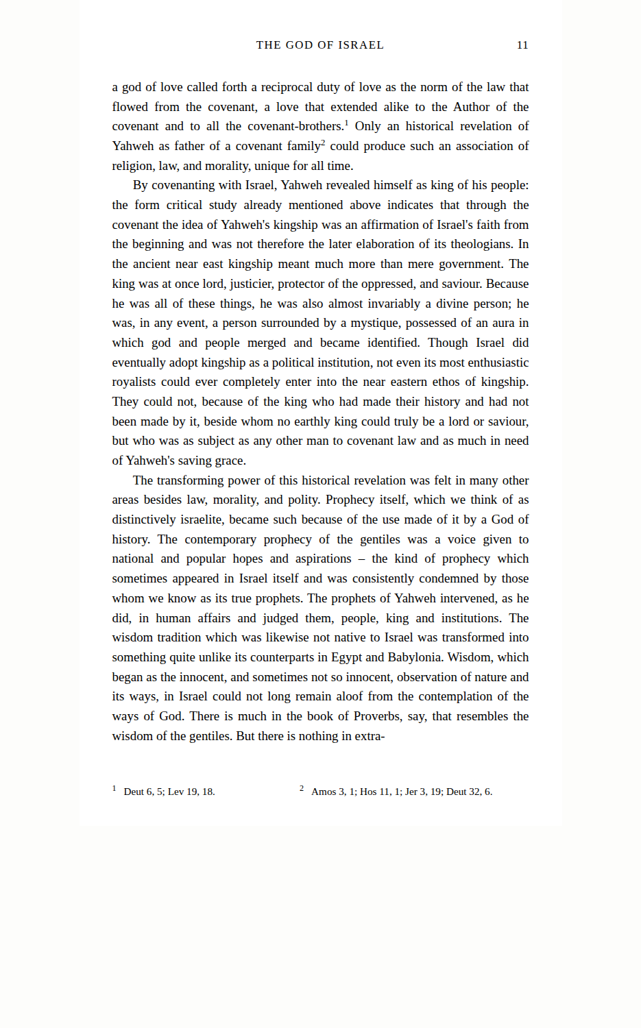THE GOD OF ISRAEL 11
a god of love called forth a reciprocal duty of love as the norm of the law that flowed from the covenant, a love that extended alike to the Author of the covenant and to all the covenant-brothers.1 Only an historical revelation of Yahweh as father of a covenant family2 could produce such an association of religion, law, and morality, unique for all time.
By covenanting with Israel, Yahweh revealed himself as king of his people: the form critical study already mentioned above indicates that through the covenant the idea of Yahweh's kingship was an affirmation of Israel's faith from the beginning and was not therefore the later elaboration of its theologians. In the ancient near east kingship meant much more than mere government. The king was at once lord, justicier, protector of the oppressed, and saviour. Because he was all of these things, he was also almost invariably a divine person; he was, in any event, a person surrounded by a mystique, possessed of an aura in which god and people merged and became identified. Though Israel did eventually adopt kingship as a political institution, not even its most enthusiastic royalists could ever completely enter into the near eastern ethos of kingship. They could not, because of the king who had made their history and had not been made by it, beside whom no earthly king could truly be a lord or saviour, but who was as subject as any other man to covenant law and as much in need of Yahweh's saving grace.
The transforming power of this historical revelation was felt in many other areas besides law, morality, and polity. Prophecy itself, which we think of as distinctively israelite, became such because of the use made of it by a God of history. The contemporary prophecy of the gentiles was a voice given to national and popular hopes and aspirations – the kind of prophecy which sometimes appeared in Israel itself and was consistently condemned by those whom we know as its true prophets. The prophets of Yahweh intervened, as he did, in human affairs and judged them, people, king and institutions. The wisdom tradition which was likewise not native to Israel was transformed into something quite unlike its counterparts in Egypt and Babylonia. Wisdom, which began as the innocent, and sometimes not so innocent, observation of nature and its ways, in Israel could not long remain aloof from the contemplation of the ways of God. There is much in the book of Proverbs, say, that resembles the wisdom of the gentiles. But there is nothing in extra-
1 Deut 6, 5; Lev 19, 18. 2 Amos 3, 1; Hos 11, 1; Jer 3, 19; Deut 32, 6.